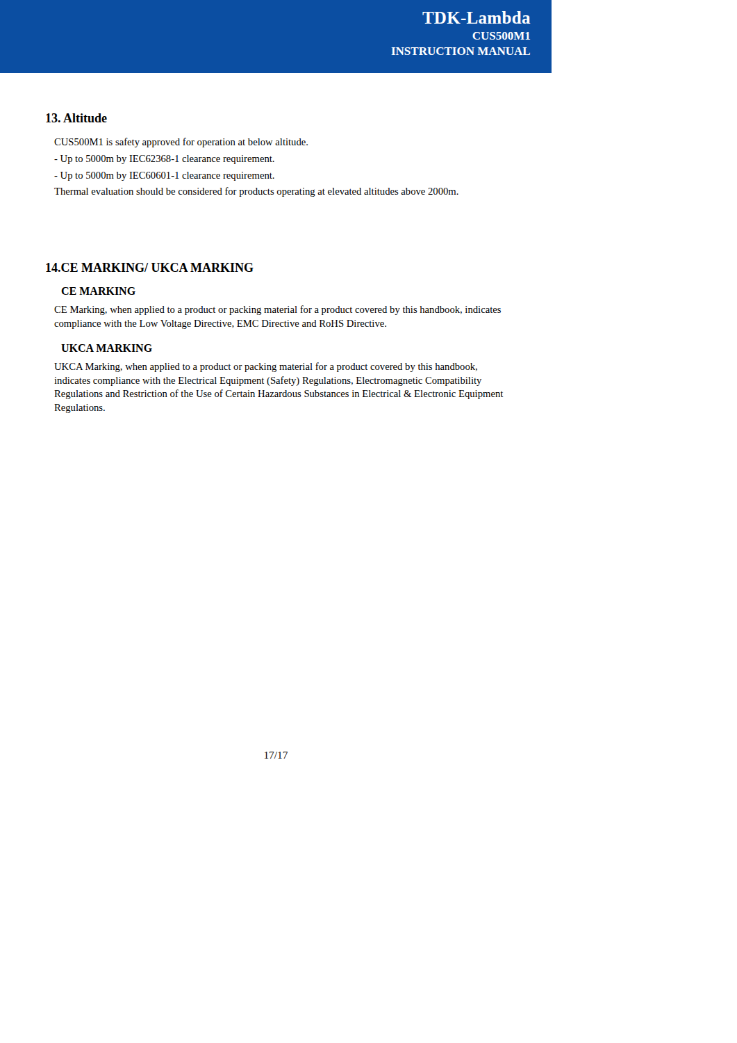TDK-Lambda
CUS500M1
INSTRUCTION MANUAL
13. Altitude
CUS500M1 is safety approved for operation at below altitude.
- Up to 5000m by IEC62368-1 clearance requirement.
- Up to 5000m by IEC60601-1 clearance requirement.
Thermal evaluation should be considered for products operating at elevated altitudes above 2000m.
14.CE MARKING/ UKCA MARKING
CE MARKING
CE Marking, when applied to a product or packing material for a product covered by this handbook, indicates compliance with the Low Voltage Directive, EMC Directive and RoHS Directive.
UKCA MARKING
UKCA Marking, when applied to a product or packing material for a product covered by this handbook, indicates compliance with the Electrical Equipment (Safety) Regulations, Electromagnetic Compatibility Regulations and Restriction of the Use of Certain Hazardous Substances in Electrical & Electronic Equipment Regulations.
17/17